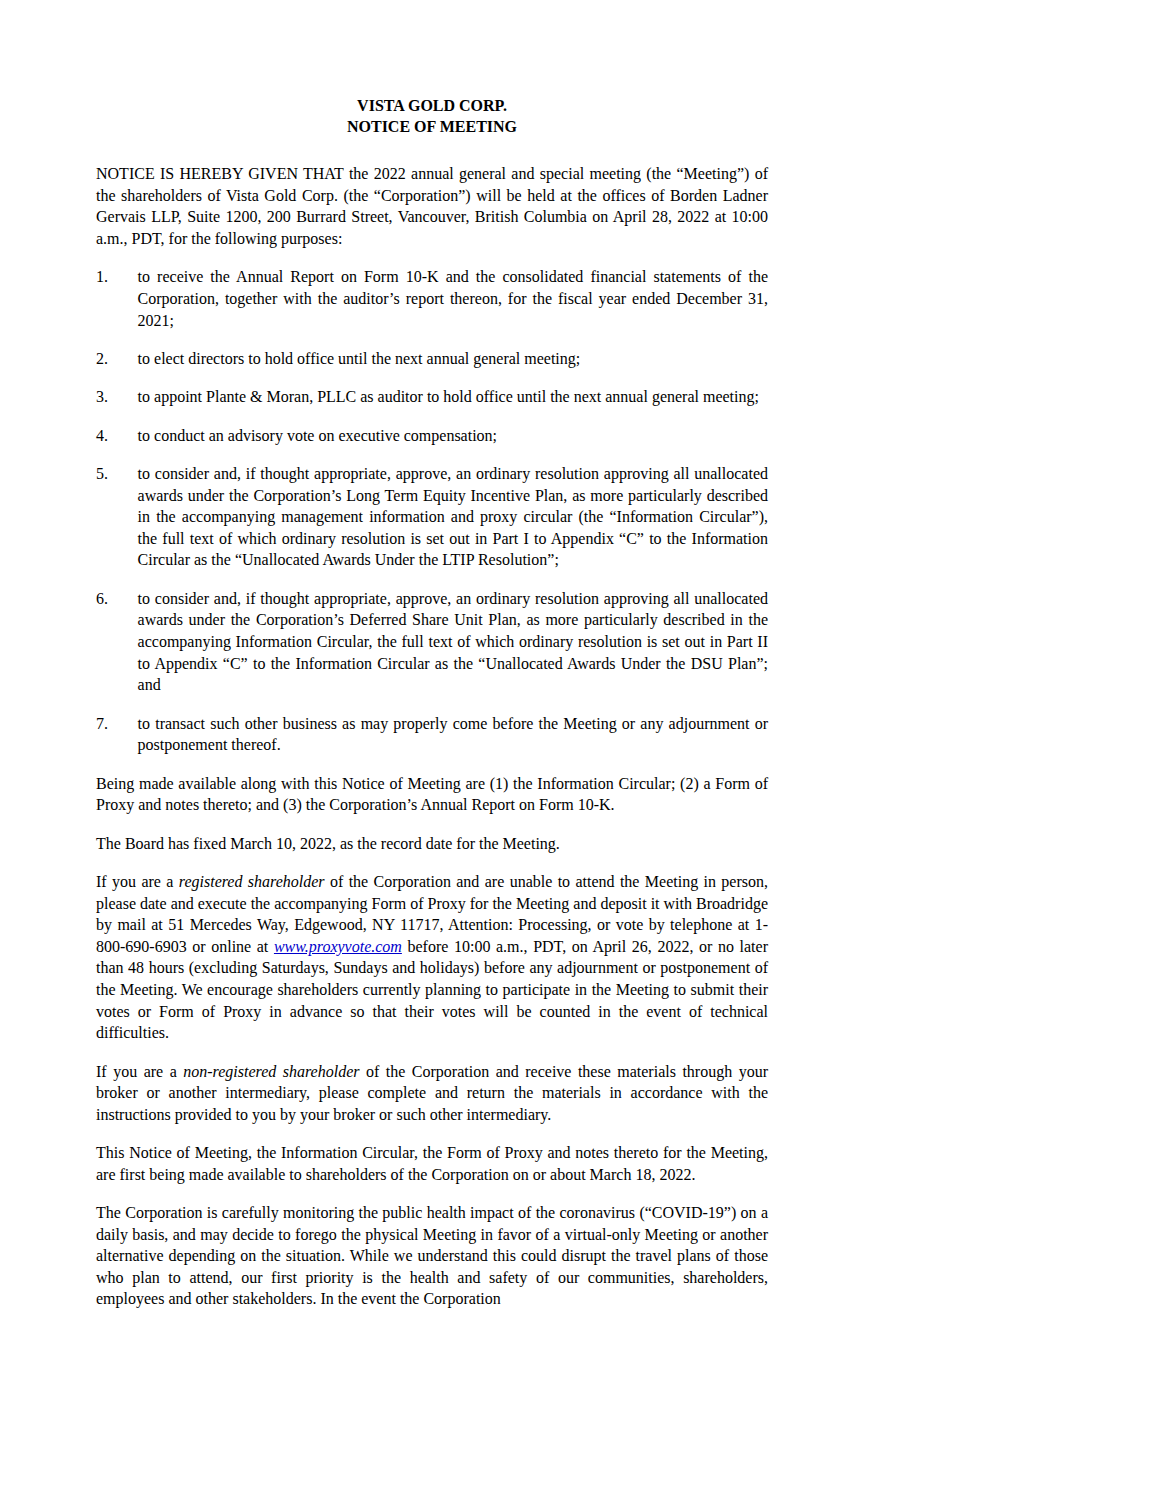VISTA GOLD CORP.
NOTICE OF MEETING
NOTICE IS HEREBY GIVEN THAT the 2022 annual general and special meeting (the “Meeting”) of the shareholders of Vista Gold Corp. (the “Corporation”) will be held at the offices of Borden Ladner Gervais LLP, Suite 1200, 200 Burrard Street, Vancouver, British Columbia on April 28, 2022 at 10:00 a.m., PDT, for the following purposes:
1. to receive the Annual Report on Form 10-K and the consolidated financial statements of the Corporation, together with the auditor’s report thereon, for the fiscal year ended December 31, 2021;
2. to elect directors to hold office until the next annual general meeting;
3. to appoint Plante & Moran, PLLC as auditor to hold office until the next annual general meeting;
4. to conduct an advisory vote on executive compensation;
5. to consider and, if thought appropriate, approve, an ordinary resolution approving all unallocated awards under the Corporation’s Long Term Equity Incentive Plan, as more particularly described in the accompanying management information and proxy circular (the “Information Circular”), the full text of which ordinary resolution is set out in Part I to Appendix “C” to the Information Circular as the “Unallocated Awards Under the LTIP Resolution”;
6. to consider and, if thought appropriate, approve, an ordinary resolution approving all unallocated awards under the Corporation’s Deferred Share Unit Plan, as more particularly described in the accompanying Information Circular, the full text of which ordinary resolution is set out in Part II to Appendix “C” to the Information Circular as the “Unallocated Awards Under the DSU Plan”; and
7. to transact such other business as may properly come before the Meeting or any adjournment or postponement thereof.
Being made available along with this Notice of Meeting are (1) the Information Circular; (2) a Form of Proxy and notes thereto; and (3) the Corporation’s Annual Report on Form 10-K.
The Board has fixed March 10, 2022, as the record date for the Meeting.
If you are a registered shareholder of the Corporation and are unable to attend the Meeting in person, please date and execute the accompanying Form of Proxy for the Meeting and deposit it with Broadridge by mail at 51 Mercedes Way, Edgewood, NY 11717, Attention: Processing, or vote by telephone at 1-800-690-6903 or online at www.proxyvote.com before 10:00 a.m., PDT, on April 26, 2022, or no later than 48 hours (excluding Saturdays, Sundays and holidays) before any adjournment or postponement of the Meeting. We encourage shareholders currently planning to participate in the Meeting to submit their votes or Form of Proxy in advance so that their votes will be counted in the event of technical difficulties.
If you are a non-registered shareholder of the Corporation and receive these materials through your broker or another intermediary, please complete and return the materials in accordance with the instructions provided to you by your broker or such other intermediary.
This Notice of Meeting, the Information Circular, the Form of Proxy and notes thereto for the Meeting, are first being made available to shareholders of the Corporation on or about March 18, 2022.
The Corporation is carefully monitoring the public health impact of the coronavirus (“COVID-19”) on a daily basis, and may decide to forego the physical Meeting in favor of a virtual-only Meeting or another alternative depending on the situation. While we understand this could disrupt the travel plans of those who plan to attend, our first priority is the health and safety of our communities, shareholders, employees and other stakeholders. In the event the Corporation